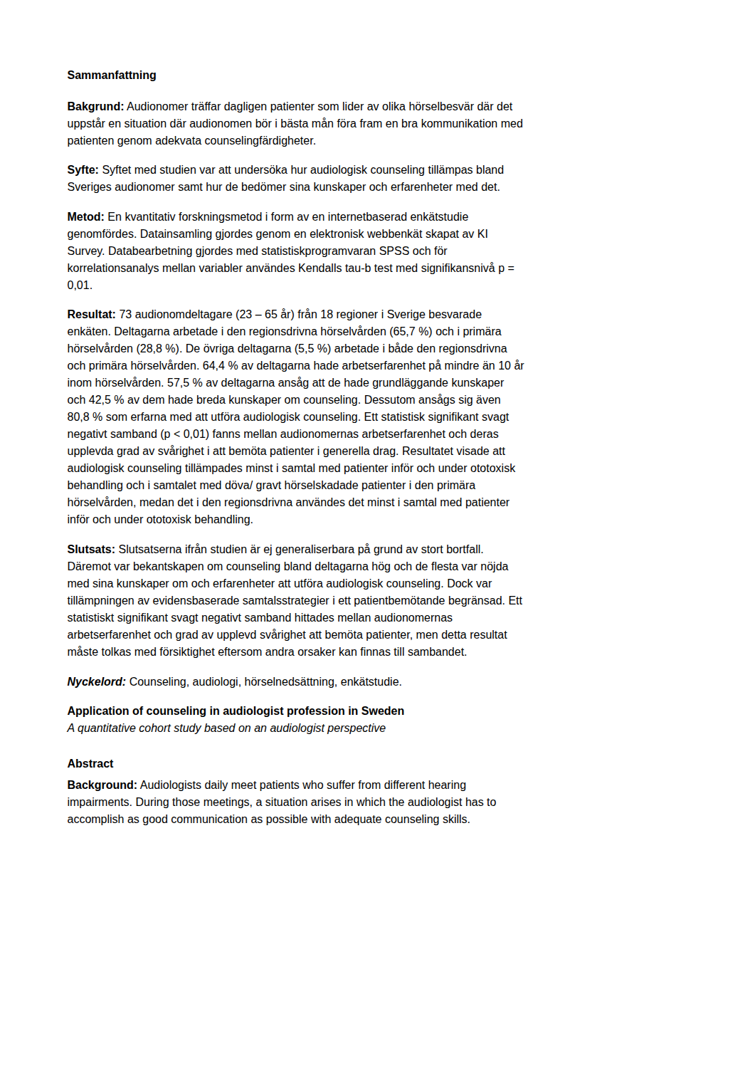Sammanfattning
Bakgrund: Audionomer träffar dagligen patienter som lider av olika hörselbesvär där det uppstår en situation där audionomen bör i bästa mån föra fram en bra kommunikation med patienten genom adekvata counselingfärdigheter.
Syfte: Syftet med studien var att undersöka hur audiologisk counseling tillämpas bland Sveriges audionomer samt hur de bedömer sina kunskaper och erfarenheter med det.
Metod: En kvantitativ forskningsmetod i form av en internetbaserad enkätstudie genomfördes. Datainsamling gjordes genom en elektronisk webbenkät skapat av KI Survey. Databearbetning gjordes med statistiskprogramvaran SPSS och för korrelationsanalys mellan variabler användes Kendalls tau-b test med signifikansnivå p = 0,01.
Resultat: 73 audionomdeltagare (23 – 65 år) från 18 regioner i Sverige besvarade enkäten. Deltagarna arbetade i den regionsdrivna hörselvården (65,7 %) och i primära hörselvården (28,8 %). De övriga deltagarna (5,5 %) arbetade i både den regionsdrivna och primära hörselvården. 64,4 % av deltagarna hade arbetserfarenhet på mindre än 10 år inom hörselvården. 57,5 % av deltagarna ansåg att de hade grundläggande kunskaper och 42,5 % av dem hade breda kunskaper om counseling. Dessutom ansågs sig även 80,8 % som erfarna med att utföra audiologisk counseling. Ett statistisk signifikant svagt negativt samband (p < 0,01) fanns mellan audionomernas arbetserfarenhet och deras upplevda grad av svårighet i att bemöta patienter i generella drag. Resultatet visade att audiologisk counseling tillämpades minst i samtal med patienter inför och under ototoxisk behandling och i samtalet med döva/ gravt hörselskadade patienter i den primära hörselvården, medan det i den regionsdrivna användes det minst i samtal med patienter inför och under ototoxisk behandling.
Slutsats: Slutsatserna ifrån studien är ej generaliserbara på grund av stort bortfall. Däremot var bekantskapen om counseling bland deltagarna hög och de flesta var nöjda med sina kunskaper om och erfarenheter att utföra audiologisk counseling. Dock var tillämpningen av evidensbaserade samtalsstrategier i ett patientbemötande begränsad. Ett statistiskt signifikant svagt negativt samband hittades mellan audionomernas arbetserfarenhet och grad av upplevd svårighet att bemöta patienter, men detta resultat måste tolkas med försiktighet eftersom andra orsaker kan finnas till sambandet.
Nyckelord: Counseling, audiologi, hörselnedsättning, enkätstudie.
Application of counseling in audiologist profession in Sweden
A quantitative cohort study based on an audiologist perspective
Abstract
Background: Audiologists daily meet patients who suffer from different hearing impairments. During those meetings, a situation arises in which the audiologist has to accomplish as good communication as possible with adequate counseling skills.